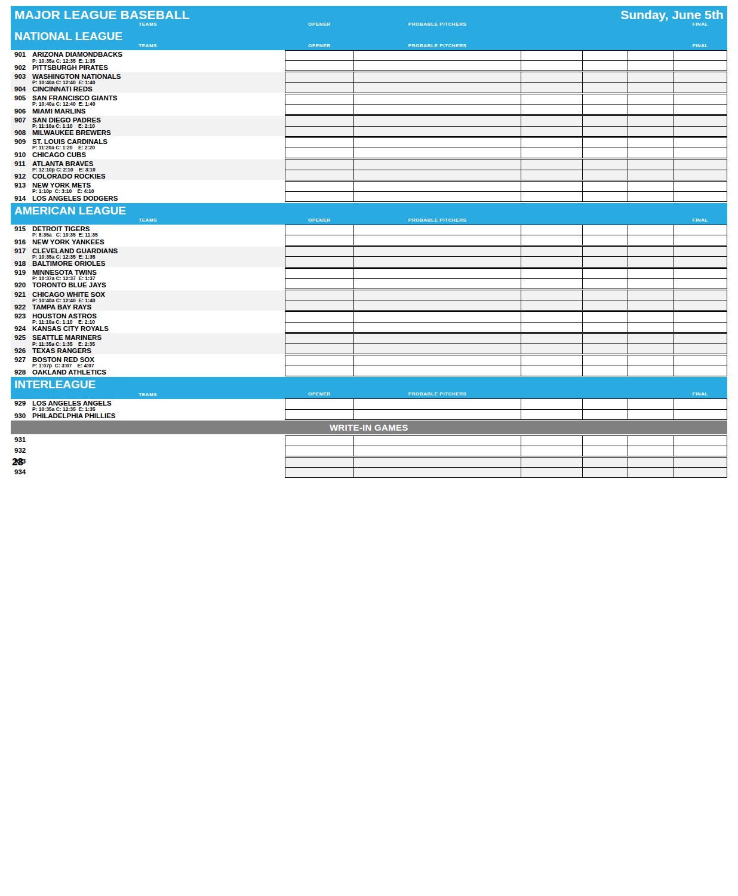| MAJOR LEAGUE BASEBALL | Sunday, June 5th |
| TEAMS | OPENER | PROBABLE PITCHERS | | | | FINAL |
| NATIONAL LEAGUE |
| TEAMS | OPENER | PROBABLE PITCHERS | | | | FINAL |
| 901 ARIZONA DIAMONDBACKS P: 10:35a C: 12:35 E: 1:35 902 PITTSBURGH PIRATES | | | | | | |
| 903 WASHINGTON NATIONALS P: 10:40a C: 12:40 E: 1:40 904 CINCINNATI REDS | | | | | | |
| 905 SAN FRANCISCO GIANTS P: 10:40a C: 12:40 E: 1:40 906 MIAMI MARLINS | | | | | | |
| 907 SAN DIEGO PADRES P: 11:10a C: 1:10 E: 2:10 908 MILWAUKEE BREWERS | | | | | | |
| 909 ST. LOUIS CARDINALS P: 11:20a C: 1:20 E: 2:20 910 CHICAGO CUBS | | | | | | |
| 911 ATLANTA BRAVES P: 12:10p C: 2:10 E: 3:10 912 COLORADO ROCKIES | | | | | | |
| 913 NEW YORK METS P: 1:10p C: 3:10 E: 4:10 914 LOS ANGELES DODGERS | | | | | | |
| AMERICAN LEAGUE |
| TEAMS | OPENER | PROBABLE PITCHERS | | | | FINAL |
| 915 DETROIT TIGERS P: 8:35a C: 10:35 E: 11:35 916 NEW YORK YANKEES | | | | | | |
| 917 CLEVELAND GUARDIANS P: 10:35a C: 12:35 E: 1:35 918 BALTIMORE ORIOLES | | | | | | |
| 919 MINNESOTA TWINS P: 10:37a C: 12:37 E: 1:37 920 TORONTO BLUE JAYS | | | | | | |
| 921 CHICAGO WHITE SOX P: 10:40a C: 12:40 E: 1:40 922 TAMPA BAY RAYS | | | | | | |
| 923 HOUSTON ASTROS P: 11:10a C: 1:10 E: 2:10 924 KANSAS CITY ROYALS | | | | | | |
| 925 SEATTLE MARINERS P: 11:35a C: 1:35 E: 2:35 926 TEXAS RANGERS | | | | | | |
| 927 BOSTON RED SOX P: 1:07p C: 3:07 E: 4:07 928 OAKLAND ATHLETICS | | | | | | |
| INTERLEAGUE |
| TEAMS | OPENER | PROBABLE PITCHERS | | | | FINAL |
| 929 LOS ANGELES ANGELS P: 10:35a C: 12:35 E: 1:35 930 PHILADELPHIA PHILLIES | | | | | | |
| WRITE-IN GAMES |
| 931 932 | | | | | | |
| 933 28 934 | | | | | | |